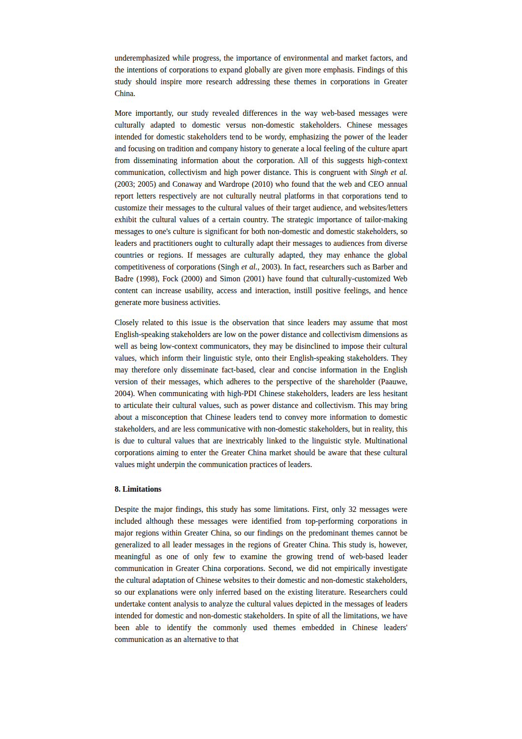underemphasized while progress, the importance of environmental and market factors, and the intentions of corporations to expand globally are given more emphasis. Findings of this study should inspire more research addressing these themes in corporations in Greater China.
More importantly, our study revealed differences in the way web-based messages were culturally adapted to domestic versus non-domestic stakeholders. Chinese messages intended for domestic stakeholders tend to be wordy, emphasizing the power of the leader and focusing on tradition and company history to generate a local feeling of the culture apart from disseminating information about the corporation. All of this suggests high-context communication, collectivism and high power distance. This is congruent with Singh et al. (2003; 2005) and Conaway and Wardrope (2010) who found that the web and CEO annual report letters respectively are not culturally neutral platforms in that corporations tend to customize their messages to the cultural values of their target audience, and websites/letters exhibit the cultural values of a certain country. The strategic importance of tailor-making messages to one's culture is significant for both non-domestic and domestic stakeholders, so leaders and practitioners ought to culturally adapt their messages to audiences from diverse countries or regions. If messages are culturally adapted, they may enhance the global competitiveness of corporations (Singh et al., 2003). In fact, researchers such as Barber and Badre (1998), Fock (2000) and Simon (2001) have found that culturally-customized Web content can increase usability, access and interaction, instill positive feelings, and hence generate more business activities.
Closely related to this issue is the observation that since leaders may assume that most English-speaking stakeholders are low on the power distance and collectivism dimensions as well as being low-context communicators, they may be disinclined to impose their cultural values, which inform their linguistic style, onto their English-speaking stakeholders. They may therefore only disseminate fact-based, clear and concise information in the English version of their messages, which adheres to the perspective of the shareholder (Paauwe, 2004). When communicating with high-PDI Chinese stakeholders, leaders are less hesitant to articulate their cultural values, such as power distance and collectivism. This may bring about a misconception that Chinese leaders tend to convey more information to domestic stakeholders, and are less communicative with non-domestic stakeholders, but in reality, this is due to cultural values that are inextricably linked to the linguistic style. Multinational corporations aiming to enter the Greater China market should be aware that these cultural values might underpin the communication practices of leaders.
8. Limitations
Despite the major findings, this study has some limitations. First, only 32 messages were included although these messages were identified from top-performing corporations in major regions within Greater China, so our findings on the predominant themes cannot be generalized to all leader messages in the regions of Greater China. This study is, however, meaningful as one of only few to examine the growing trend of web-based leader communication in Greater China corporations. Second, we did not empirically investigate the cultural adaptation of Chinese websites to their domestic and non-domestic stakeholders, so our explanations were only inferred based on the existing literature. Researchers could undertake content analysis to analyze the cultural values depicted in the messages of leaders intended for domestic and non-domestic stakeholders. In spite of all the limitations, we have been able to identify the commonly used themes embedded in Chinese leaders' communication as an alternative to that